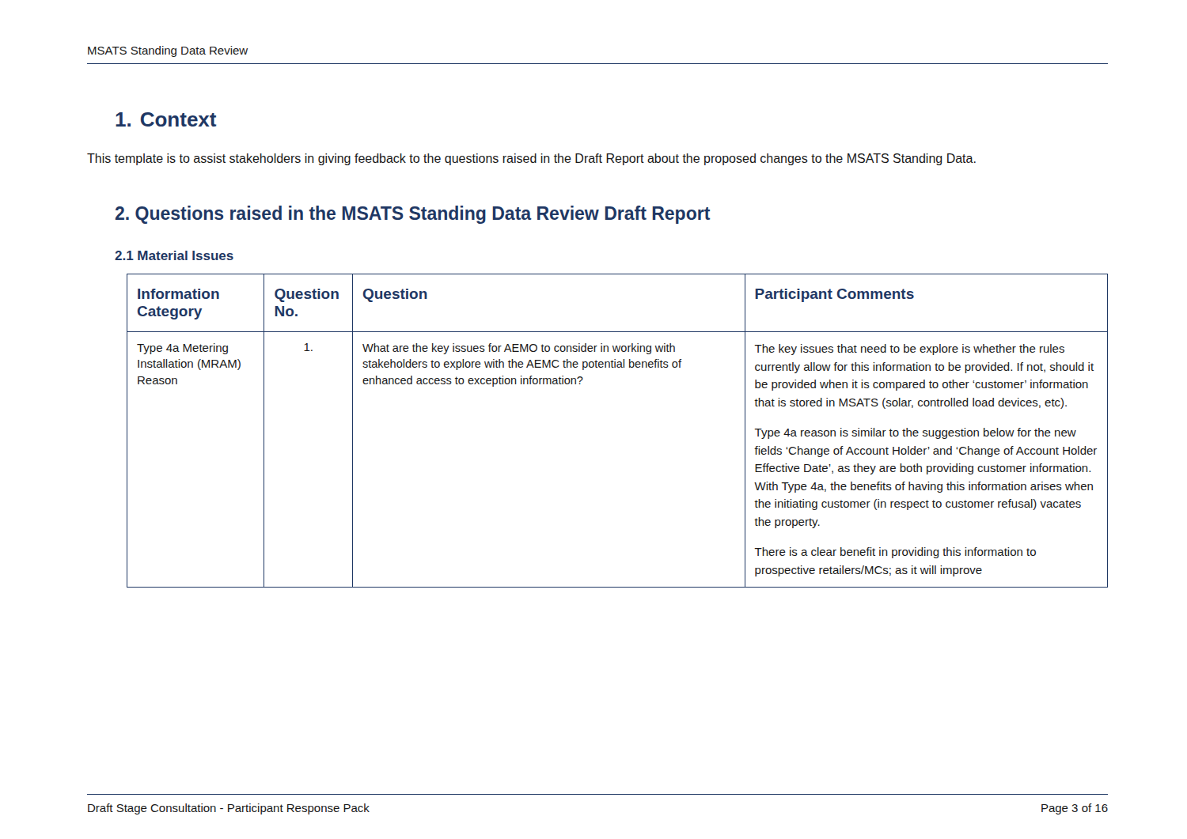MSATS Standing Data Review
1. Context
This template is to assist stakeholders in giving feedback to the questions raised in the Draft Report about the proposed changes to the MSATS Standing Data.
2. Questions raised in the MSATS Standing Data Review Draft Report
2.1 Material Issues
| Information Category | Question No. | Question | Participant Comments |
| --- | --- | --- | --- |
| Type 4a Metering Installation (MRAM) Reason | 1. | What are the key issues for AEMO to consider in working with stakeholders to explore with the AEMC the potential benefits of enhanced access to exception information? | The key issues that need to be explore is whether the rules currently allow for this information to be provided. If not, should it be provided when it is compared to other ‘customer’ information that is stored in MSATS (solar, controlled load devices, etc). Type 4a reason is similar to the suggestion below for the new fields ‘Change of Account Holder’ and ‘Change of Account Holder Effective Date’, as they are both providing customer information. With Type 4a, the benefits of having this information arises when the initiating customer (in respect to customer refusal) vacates the property. There is a clear benefit in providing this information to prospective retailers/MCs; as it will improve |
Draft Stage Consultation - Participant Response Pack Page 3 of 16